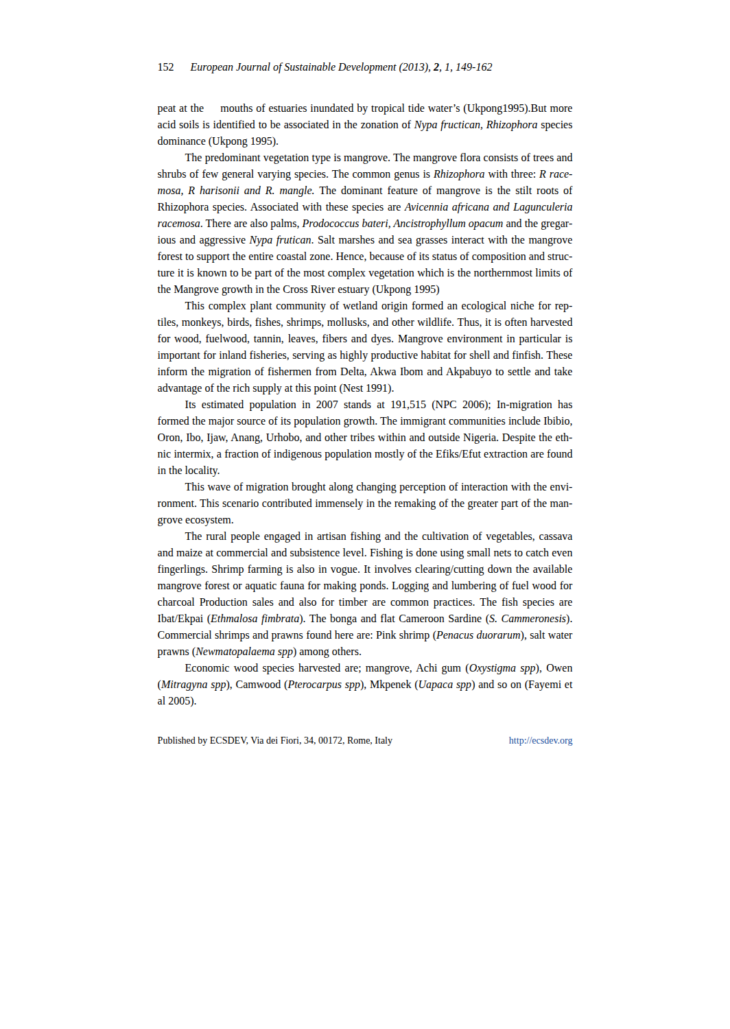152
European Journal of Sustainable Development (2013), 2, 1, 149-162
peat at the mouths of estuaries inundated by tropical tide water’s (Ukpong1995).But more acid soils is identified to be associated in the zonation of Nypa fructican, Rhizophora species dominance (Ukpong 1995).
The predominant vegetation type is mangrove. The mangrove flora consists of trees and shrubs of few general varying species. The common genus is Rhizophora with three: R racemosa, R harisonii and R. mangle. The dominant feature of mangrove is the stilt roots of Rhizophora species. Associated with these species are Avicennia africana and Lagunculeria racemosa. There are also palms, Prodococcus bateri, Ancistrophyllum opacum and the gregarious and aggressive Nypa frutican. Salt marshes and sea grasses interact with the mangrove forest to support the entire coastal zone. Hence, because of its status of composition and structure it is known to be part of the most complex vegetation which is the northernmost limits of the Mangrove growth in the Cross River estuary (Ukpong 1995)
This complex plant community of wetland origin formed an ecological niche for reptiles, monkeys, birds, fishes, shrimps, mollusks, and other wildlife. Thus, it is often harvested for wood, fuelwood, tannin, leaves, fibers and dyes. Mangrove environment in particular is important for inland fisheries, serving as highly productive habitat for shell and finfish. These inform the migration of fishermen from Delta, Akwa Ibom and Akpabuyo to settle and take advantage of the rich supply at this point (Nest 1991).
Its estimated population in 2007 stands at 191,515 (NPC 2006); In-migration has formed the major source of its population growth. The immigrant communities include Ibibio, Oron, Ibo, Ijaw, Anang, Urhobo, and other tribes within and outside Nigeria. Despite the ethnic intermix, a fraction of indigenous population mostly of the Efiks/Efut extraction are found in the locality.
This wave of migration brought along changing perception of interaction with the environment. This scenario contributed immensely in the remaking of the greater part of the mangrove ecosystem.
The rural people engaged in artisan fishing and the cultivation of vegetables, cassava and maize at commercial and subsistence level. Fishing is done using small nets to catch even fingerlings. Shrimp farming is also in vogue. It involves clearing/cutting down the available mangrove forest or aquatic fauna for making ponds. Logging and lumbering of fuel wood for charcoal Production sales and also for timber are common practices. The fish species are Ibat/Ekpai (Ethmalosa fimbrata). The bonga and flat Cameroon Sardine (S. Cammeronesis). Commercial shrimps and prawns found here are: Pink shrimp (Penacus duorarum), salt water prawns (Newmatopalaema spp) among others.
Economic wood species harvested are; mangrove, Achi gum (Oxystigma spp), Owen (Mitragyna spp), Camwood (Pterocarpus spp), Mkpenek (Uapaca spp) and so on (Fayemi et al 2005).
Published by ECSDEV, Via dei Fiori, 34, 00172, Rome, Italy
http://ecsdev.org